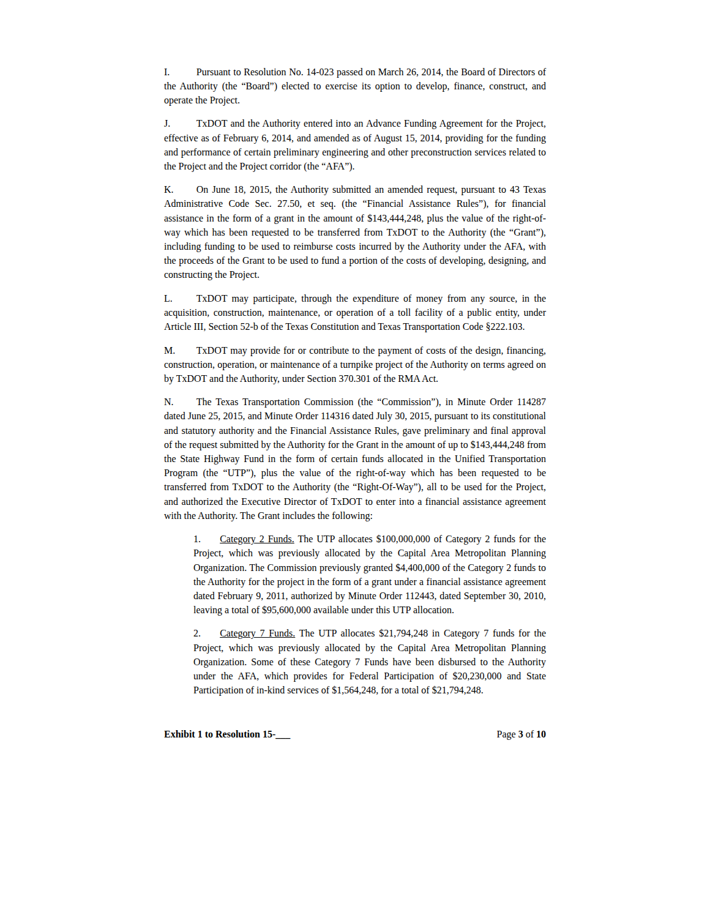I. Pursuant to Resolution No. 14-023 passed on March 26, 2014, the Board of Directors of the Authority (the “Board”) elected to exercise its option to develop, finance, construct, and operate the Project.
J. TxDOT and the Authority entered into an Advance Funding Agreement for the Project, effective as of February 6, 2014, and amended as of August 15, 2014, providing for the funding and performance of certain preliminary engineering and other preconstruction services related to the Project and the Project corridor (the “AFA”).
K. On June 18, 2015, the Authority submitted an amended request, pursuant to 43 Texas Administrative Code Sec. 27.50, et seq. (the “Financial Assistance Rules”), for financial assistance in the form of a grant in the amount of $143,444,248, plus the value of the right-of-way which has been requested to be transferred from TxDOT to the Authority (the “Grant”), including funding to be used to reimburse costs incurred by the Authority under the AFA, with the proceeds of the Grant to be used to fund a portion of the costs of developing, designing, and constructing the Project.
L. TxDOT may participate, through the expenditure of money from any source, in the acquisition, construction, maintenance, or operation of a toll facility of a public entity, under Article III, Section 52-b of the Texas Constitution and Texas Transportation Code §222.103.
M. TxDOT may provide for or contribute to the payment of costs of the design, financing, construction, operation, or maintenance of a turnpike project of the Authority on terms agreed on by TxDOT and the Authority, under Section 370.301 of the RMA Act.
N. The Texas Transportation Commission (the “Commission”), in Minute Order 114287 dated June 25, 2015, and Minute Order 114316 dated July 30, 2015, pursuant to its constitutional and statutory authority and the Financial Assistance Rules, gave preliminary and final approval of the request submitted by the Authority for the Grant in the amount of up to $143,444,248 from the State Highway Fund in the form of certain funds allocated in the Unified Transportation Program (the “UTP”), plus the value of the right-of-way which has been requested to be transferred from TxDOT to the Authority (the “Right-Of-Way”), all to be used for the Project, and authorized the Executive Director of TxDOT to enter into a financial assistance agreement with the Authority. The Grant includes the following:
1. Category 2 Funds. The UTP allocates $100,000,000 of Category 2 funds for the Project, which was previously allocated by the Capital Area Metropolitan Planning Organization. The Commission previously granted $4,400,000 of the Category 2 funds to the Authority for the project in the form of a grant under a financial assistance agreement dated February 9, 2011, authorized by Minute Order 112443, dated September 30, 2010, leaving a total of $95,600,000 available under this UTP allocation.
2. Category 7 Funds. The UTP allocates $21,794,248 in Category 7 funds for the Project, which was previously allocated by the Capital Area Metropolitan Planning Organization. Some of these Category 7 Funds have been disbursed to the Authority under the AFA, which provides for Federal Participation of $20,230,000 and State Participation of in-kind services of $1,564,248, for a total of $21,794,248.
Exhibit 1 to Resolution 15-___
Page 3 of 10